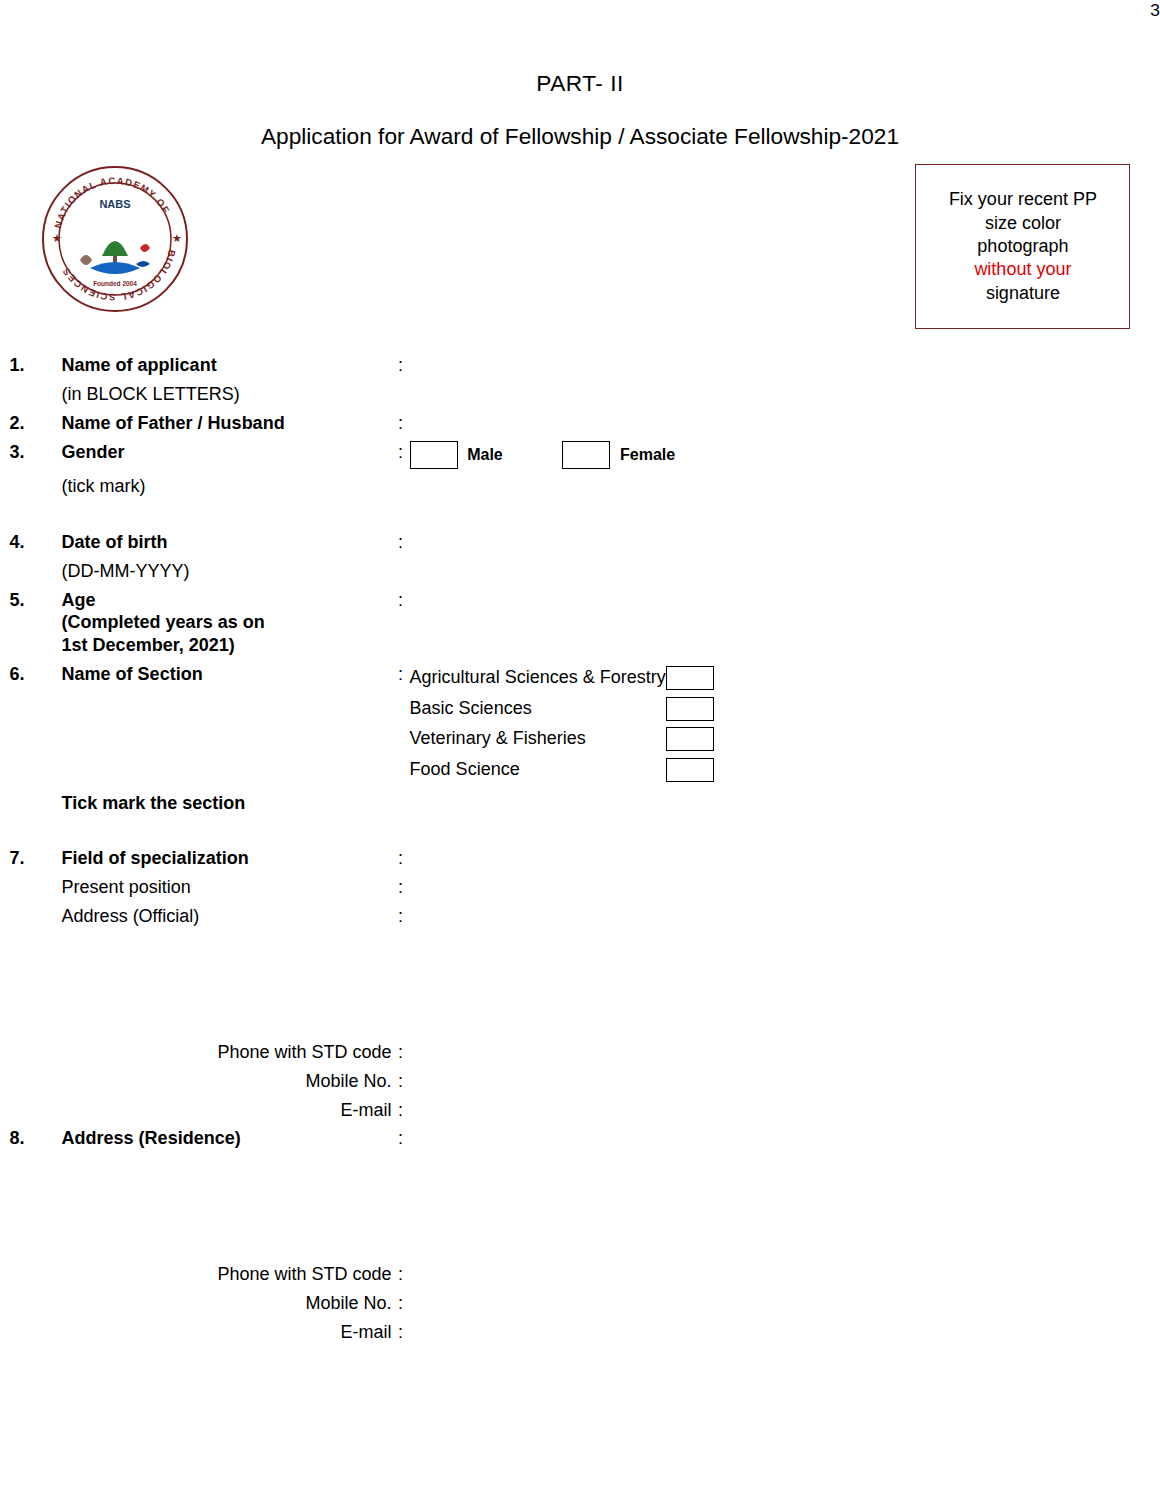3
PART- II
Application for Award of Fellowship / Associate Fellowship-2021
NATIONAL ACADEMY OF BIOLOGICAL SCIENCES NABS Founded 2004 ★ ★
Fix your recent PP
size color
photograph
without your
signature
| 1. | Name of applicant | : | |
| | (in BLOCK LETTERS) | | |
| 2. | Name of Father / Husband | : | |
| 3. | Gender | : | Male Female |
| | (tick mark) | | |
| 4. | Date of birth | : | |
| | (DD-MM-YYYY) | | |
| 5. | Age (Completed years as on 1st December, 2021) | : | |
| 6. | Name of Section | : | / Agricultural Sciences & Forestry / / / Basic Sciences / / / Veterinary & Fisheries / / / Food Science / / |
| | Tick mark the section | | |
| 7. | Field of specialization | : | |
| | Present position | : | |
| | Address (Official) | : | |
| | Phone with STD code | : | |
| | Mobile No. | : | |
| | E-mail | : | |
| 8. | Address (Residence) | : | |
| | Phone with STD code | : | |
| | Mobile No. | : | |
| | E-mail | : | |